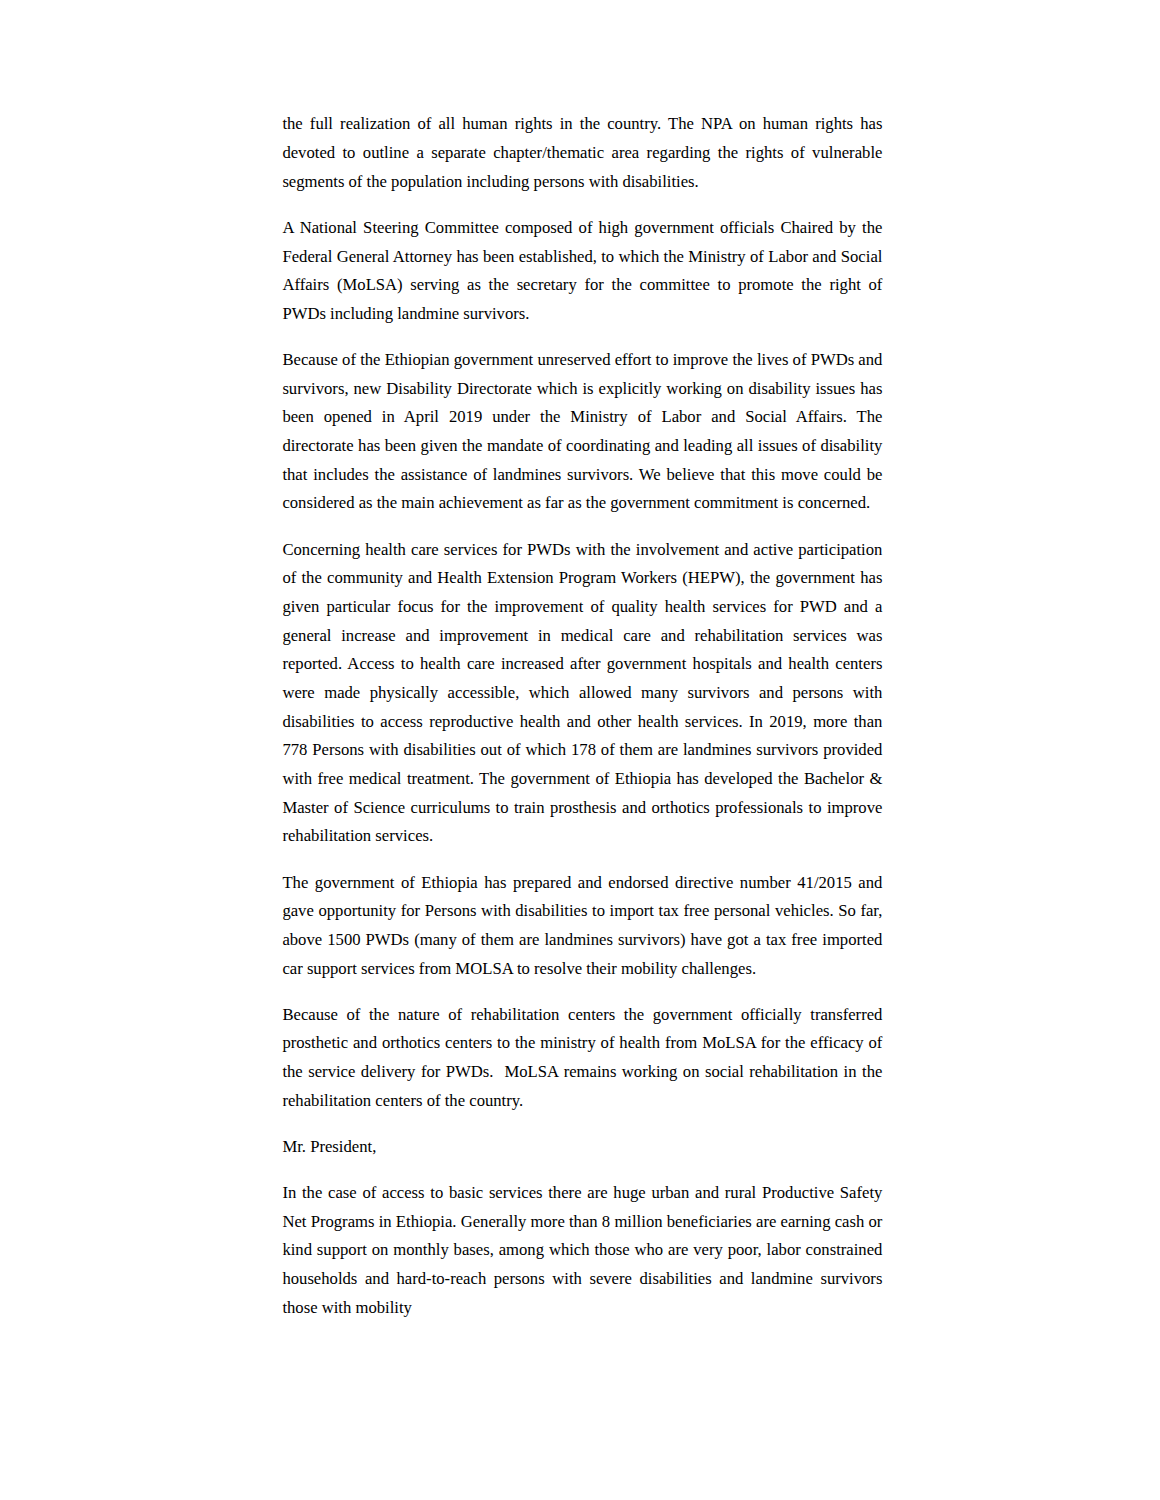the full realization of all human rights in the country. The NPA on human rights has devoted to outline a separate chapter/thematic area regarding the rights of vulnerable segments of the population including persons with disabilities.
A National Steering Committee composed of high government officials Chaired by the Federal General Attorney has been established, to which the Ministry of Labor and Social Affairs (MoLSA) serving as the secretary for the committee to promote the right of PWDs including landmine survivors.
Because of the Ethiopian government unreserved effort to improve the lives of PWDs and survivors, new Disability Directorate which is explicitly working on disability issues has been opened in April 2019 under the Ministry of Labor and Social Affairs. The directorate has been given the mandate of coordinating and leading all issues of disability that includes the assistance of landmines survivors. We believe that this move could be considered as the main achievement as far as the government commitment is concerned.
Concerning health care services for PWDs with the involvement and active participation of the community and Health Extension Program Workers (HEPW), the government has given particular focus for the improvement of quality health services for PWD and a general increase and improvement in medical care and rehabilitation services was reported. Access to health care increased after government hospitals and health centers were made physically accessible, which allowed many survivors and persons with disabilities to access reproductive health and other health services. In 2019, more than 778 Persons with disabilities out of which 178 of them are landmines survivors provided with free medical treatment. The government of Ethiopia has developed the Bachelor & Master of Science curriculums to train prosthesis and orthotics professionals to improve rehabilitation services.
The government of Ethiopia has prepared and endorsed directive number 41/2015 and gave opportunity for Persons with disabilities to import tax free personal vehicles. So far, above 1500 PWDs (many of them are landmines survivors) have got a tax free imported car support services from MOLSA to resolve their mobility challenges.
Because of the nature of rehabilitation centers the government officially transferred prosthetic and orthotics centers to the ministry of health from MoLSA for the efficacy of the service delivery for PWDs. MoLSA remains working on social rehabilitation in the rehabilitation centers of the country.
Mr. President,
In the case of access to basic services there are huge urban and rural Productive Safety Net Programs in Ethiopia. Generally more than 8 million beneficiaries are earning cash or kind support on monthly bases, among which those who are very poor, labor constrained households and hard-to-reach persons with severe disabilities and landmine survivors those with mobility